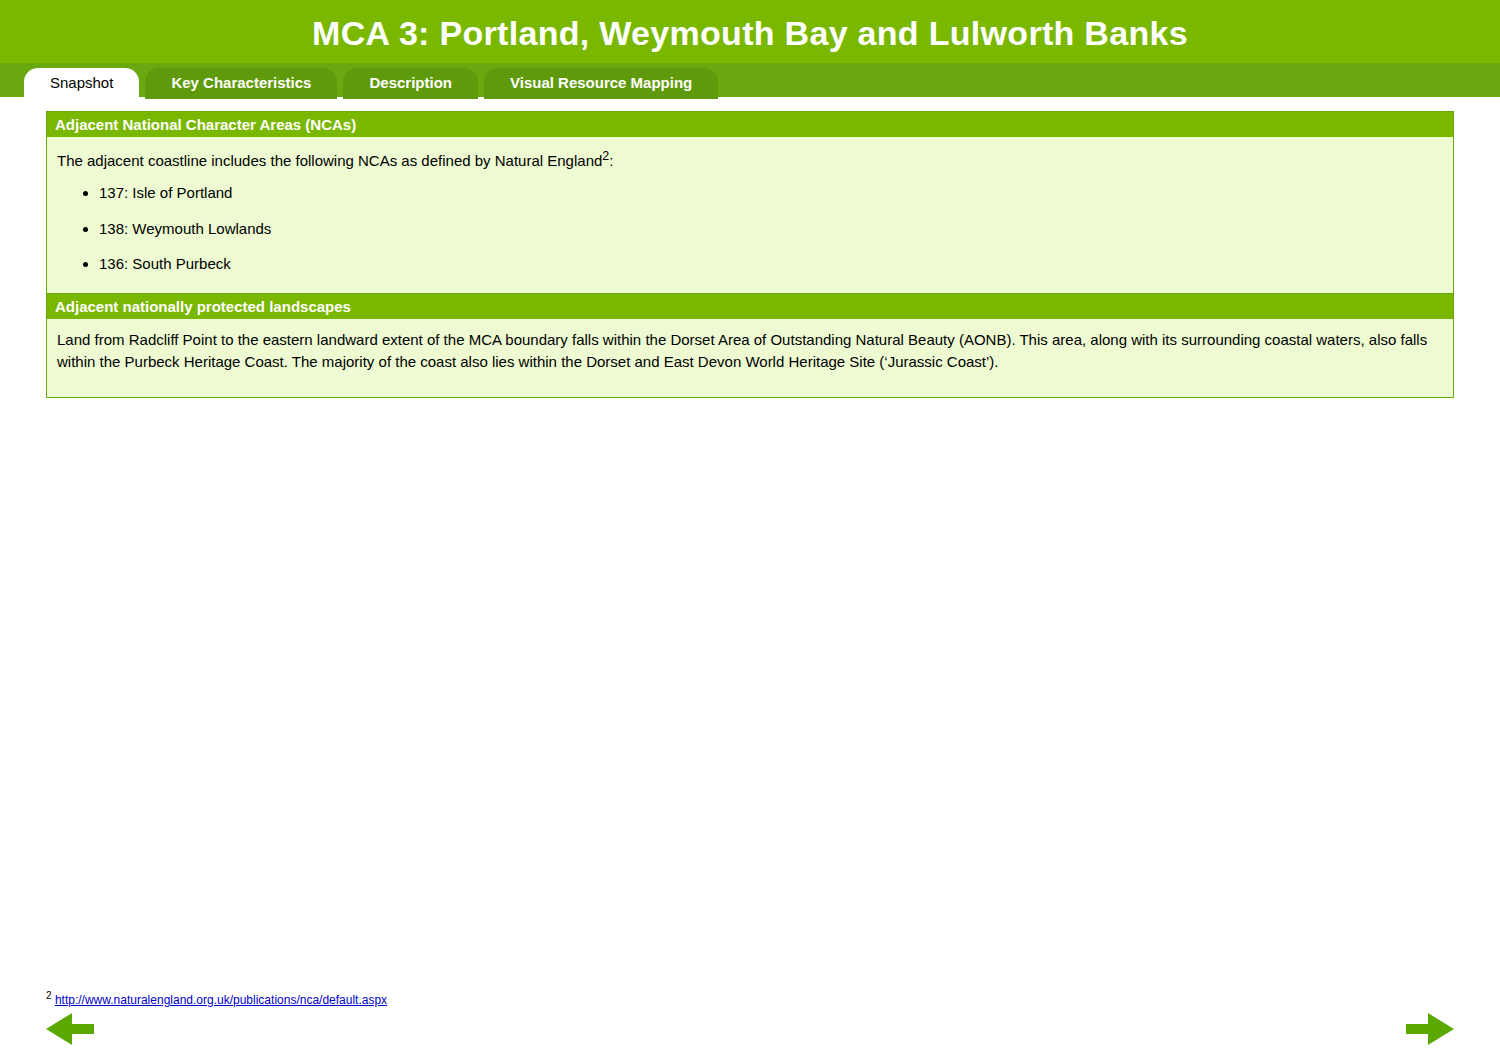MCA 3: Portland, Weymouth Bay and Lulworth Banks
Snapshot Key Characteristics Description Visual Resource Mapping
Adjacent National Character Areas (NCAs)
The adjacent coastline includes the following NCAs as defined by Natural England2:
137: Isle of Portland
138: Weymouth Lowlands
136: South Purbeck
Adjacent nationally protected landscapes
Land from Radcliff Point to the eastern landward extent of the MCA boundary falls within the Dorset Area of Outstanding Natural Beauty (AONB). This area, along with its surrounding coastal waters, also falls within the Purbeck Heritage Coast. The majority of the coast also lies within the Dorset and East Devon World Heritage Site (‘Jurassic Coast’).
2 http://www.naturalengland.org.uk/publications/nca/default.aspx